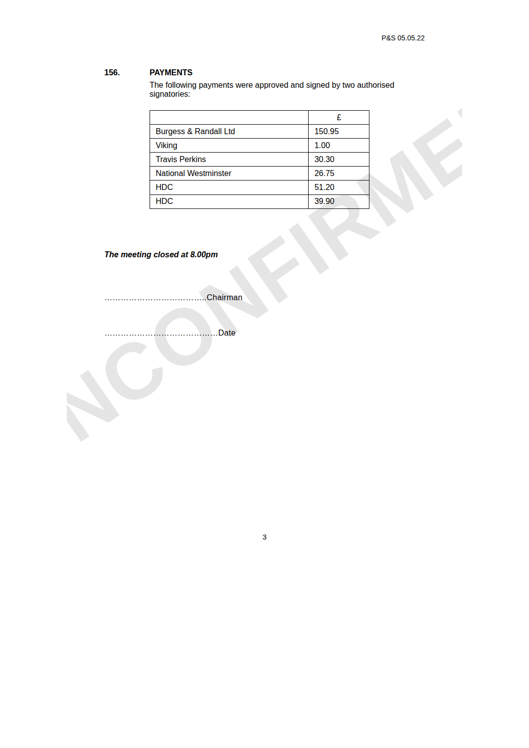UNCONFIRMED
P&S 05.05.22
156. PAYMENTS
The following payments were approved and signed by two authorised signatories:
| | £ |
| Burgess & Randall Ltd | 150.95 |
| Viking | 1.00 |
| Travis Perkins | 30.30 |
| National Westminster | 26.75 |
| HDC | 51.20 |
| HDC | 39.90 |
The meeting closed at 8.00pm
………………………………..Chairman
……………………………………Date
3